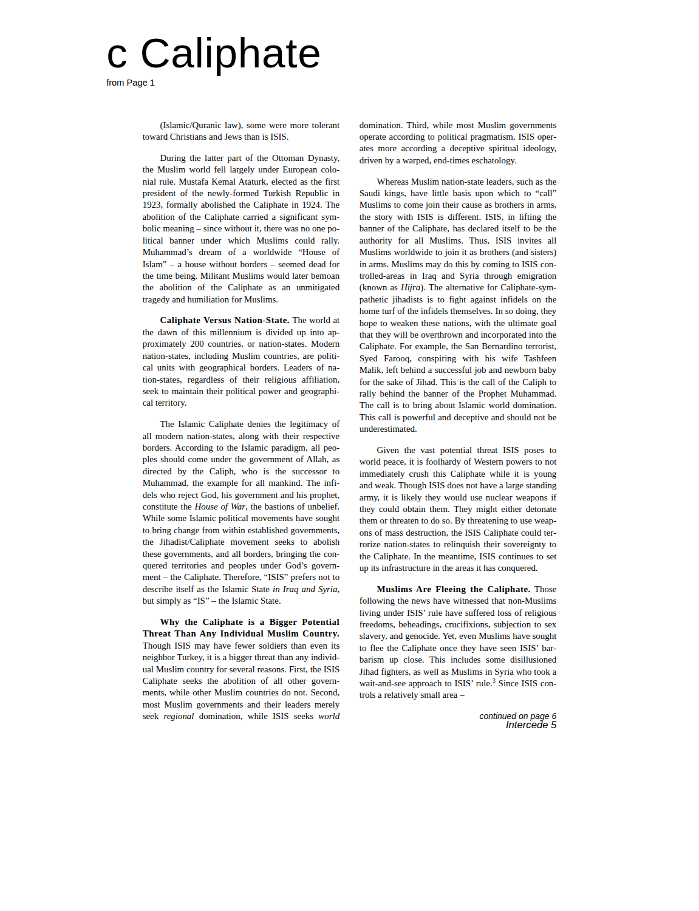c Caliphate
from Page 1
(Islamic/Quranic law), some were more tolerant toward Christians and Jews than is ISIS.
During the latter part of the Ottoman Dynasty, the Muslim world fell largely under European colonial rule. Mustafa Kemal Ataturk, elected as the first president of the newly-formed Turkish Republic in 1923, formally abolished the Caliphate in 1924. The abolition of the Caliphate carried a significant symbolic meaning – since without it, there was no one political banner under which Muslims could rally. Muhammad’s dream of a worldwide “House of Islam” – a house without borders – seemed dead for the time being. Militant Muslims would later bemoan the abolition of the Caliphate as an unmitigated tragedy and humiliation for Muslims.
Caliphate Versus Nation-State. The world at the dawn of this millennium is divided up into approximately 200 countries, or nation-states. Modern nation-states, including Muslim countries, are political units with geographical borders. Leaders of nation-states, regardless of their religious affiliation, seek to maintain their political power and geographical territory.
The Islamic Caliphate denies the legitimacy of all modern nation-states, along with their respective borders. According to the Islamic paradigm, all peoples should come under the government of Allah, as directed by the Caliph, who is the successor to Muhammad, the example for all mankind. The infidels who reject God, his government and his prophet, constitute the House of War, the bastions of unbelief. While some Islamic political movements have sought to bring change from within established governments, the Jihadist/Caliphate movement seeks to abolish these governments, and all borders, bringing the conquered territories and peoples under God’s government – the Caliphate. Therefore, “ISIS” prefers not to describe itself as the Islamic State in Iraq and Syria, but simply as “IS” – the Islamic State.
Why the Caliphate is a Bigger Potential Threat Than Any Individual Muslim Country. Though ISIS may have fewer soldiers than even its neighbor Turkey, it is a bigger threat than any individual Muslim country for several reasons. First, the ISIS Caliphate seeks the abolition of all other governments, while other Muslim countries do not. Second, most Muslim governments and their leaders merely seek regional domination, while ISIS seeks world domination. Third, while most Muslim governments operate according to political pragmatism, ISIS operates more according a deceptive spiritual ideology, driven by a warped, end-times eschatology.
Whereas Muslim nation-state leaders, such as the Saudi kings, have little basis upon which to “call” Muslims to come join their cause as brothers in arms, the story with ISIS is different. ISIS, in lifting the banner of the Caliphate, has declared itself to be the authority for all Muslims. Thus, ISIS invites all Muslims worldwide to join it as brothers (and sisters) in arms. Muslims may do this by coming to ISIS controlled-areas in Iraq and Syria through emigration (known as Hijra). The alternative for Caliphate-sympathetic jihadists is to fight against infidels on the home turf of the infidels themselves. In so doing, they hope to weaken these nations, with the ultimate goal that they will be overthrown and incorporated into the Caliphate. For example, the San Bernardino terrorist, Syed Farooq, conspiring with his wife Tashfeen Malik, left behind a successful job and newborn baby for the sake of Jihad. This is the call of the Caliph to rally behind the banner of the Prophet Muhammad. The call is to bring about Islamic world domination. This call is powerful and deceptive and should not be underestimated.
Given the vast potential threat ISIS poses to world peace, it is foolhardy of Western powers to not immediately crush this Caliphate while it is young and weak. Though ISIS does not have a large standing army, it is likely they would use nuclear weapons if they could obtain them. They might either detonate them or threaten to do so. By threatening to use weapons of mass destruction, the ISIS Caliphate could terrorize nation-states to relinquish their sovereignty to the Caliphate. In the meantime, ISIS continues to set up its infrastructure in the areas it has conquered.
Muslims Are Fleeing the Caliphate. Those following the news have witnessed that non-Muslims living under ISIS’ rule have suffered loss of religious freedoms, beheadings, crucifixions, subjection to sex slavery, and genocide. Yet, even Muslims have sought to flee the Caliphate once they have seen ISIS’ barbarism up close. This includes some disillusioned Jihad fighters, as well as Muslims in Syria who took a wait-and-see approach to ISIS’ rule.3 Since ISIS controls a relatively small area –
continued on page 6
Intercede 5